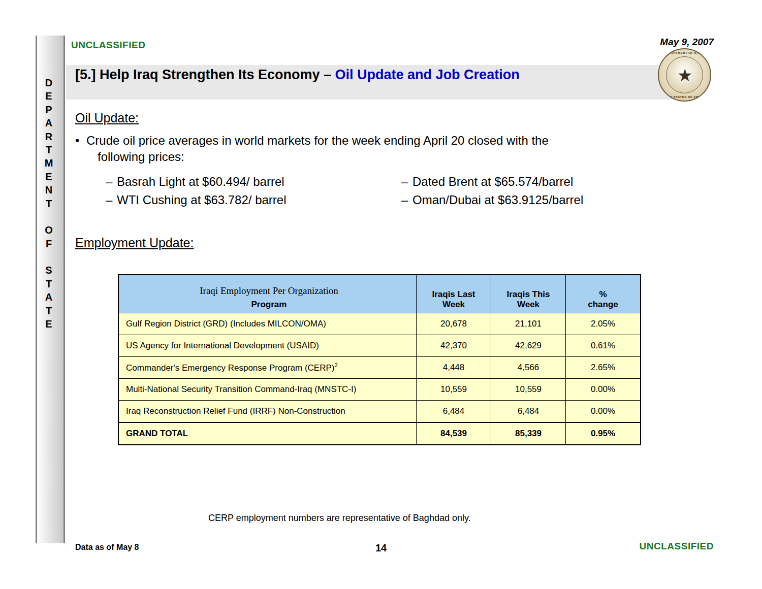UNCLASSIFIED
May 9, 2007
D
E
P
A
R
T
M
E
N
T
O
F
S
T
A
T
E
[5.] Help Iraq Strengthen Its Economy – Oil Update and Job Creation
DEPARTMENT OF STATE
★
UNITED STATES OF AMERICA
Oil Update:
Crude oil price averages in world markets for the week ending April 20 closed with the following prices:
| Basrah Light at $60.494/ barrel | Dated Brent at $65.574/barrel |
| WTI Cushing at $63.782/ barrel | Oman/Dubai at $63.9125/barrel |
Employment Update:
| Iraqi Employment Per Organization Program | Iraqis Last Week | Iraqis This Week | % change |
| --- | --- | --- | --- |
| Gulf Region District (GRD) (Includes MILCON/OMA) | 20,678 | 21,101 | 2.05% |
| US Agency for International Development (USAID) | 42,370 | 42,629 | 0.61% |
| Commander's Emergency Response Program (CERP) 2 | 4,448 | 4,566 | 2.65% |
| Multi-National Security Transition Command-Iraq (MNSTC-I) | 10,559 | 10,559 | 0.00% |
| Iraq Reconstruction Relief Fund (IRRF) Non-Construction | 6,484 | 6,484 | 0.00% |
| GRAND TOTAL | 84,539 | 85,339 | 0.95% |
CERP employment numbers are representative of Baghdad only.
Data as of May 8
14
UNCLASSIFIED